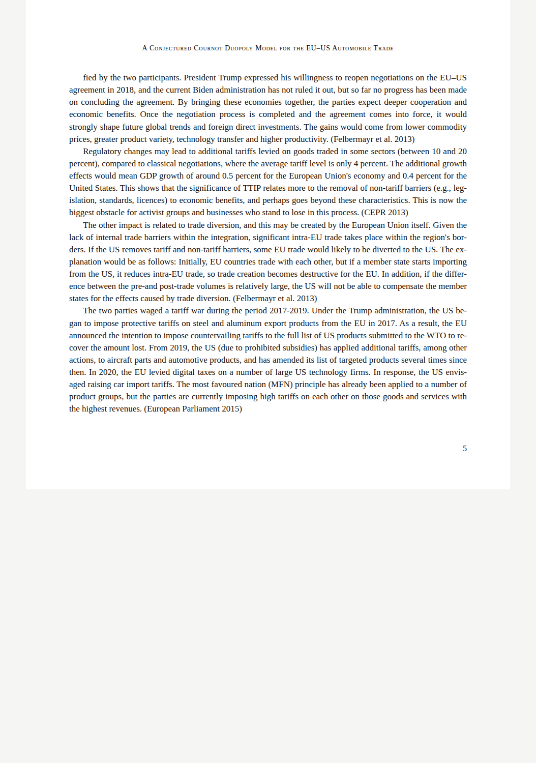A Conjectured Cournot Duopoly Model for the EU–US Automobile Trade
fied by the two participants. President Trump expressed his willingness to reopen negotiations on the EU–US agreement in 2018, and the current Biden administration has not ruled it out, but so far no progress has been made on concluding the agreement. By bringing these economies together, the parties expect deeper cooperation and economic benefits. Once the negotiation process is completed and the agreement comes into force, it would strongly shape future global trends and foreign direct investments. The gains would come from lower commodity prices, greater product variety, technology transfer and higher productivity. (Felbermayr et al. 2013)
Regulatory changes may lead to additional tariffs levied on goods traded in some sectors (between 10 and 20 percent), compared to classical negotiations, where the average tariff level is only 4 percent. The additional growth effects would mean GDP growth of around 0.5 percent for the European Union's economy and 0.4 percent for the United States. This shows that the significance of TTIP relates more to the removal of non-tariff barriers (e.g., legislation, standards, licences) to economic benefits, and perhaps goes beyond these characteristics. This is now the biggest obstacle for activist groups and businesses who stand to lose in this process. (CEPR 2013)
The other impact is related to trade diversion, and this may be created by the European Union itself. Given the lack of internal trade barriers within the integration, significant intra-EU trade takes place within the region's borders. If the US removes tariff and non-tariff barriers, some EU trade would likely to be diverted to the US. The explanation would be as follows: Initially, EU countries trade with each other, but if a member state starts importing from the US, it reduces intra-EU trade, so trade creation becomes destructive for the EU. In addition, if the difference between the pre-and post-trade volumes is relatively large, the US will not be able to compensate the member states for the effects caused by trade diversion. (Felbermayr et al. 2013)
The two parties waged a tariff war during the period 2017-2019. Under the Trump administration, the US began to impose protective tariffs on steel and aluminum export products from the EU in 2017. As a result, the EU announced the intention to impose countervailing tariffs to the full list of US products submitted to the WTO to recover the amount lost. From 2019, the US (due to prohibited subsidies) has applied additional tariffs, among other actions, to aircraft parts and automotive products, and has amended its list of targeted products several times since then. In 2020, the EU levied digital taxes on a number of large US technology firms. In response, the US envisaged raising car import tariffs. The most favoured nation (MFN) principle has already been applied to a number of product groups, but the parties are currently imposing high tariffs on each other on those goods and services with the highest revenues. (European Parliament 2015)
5